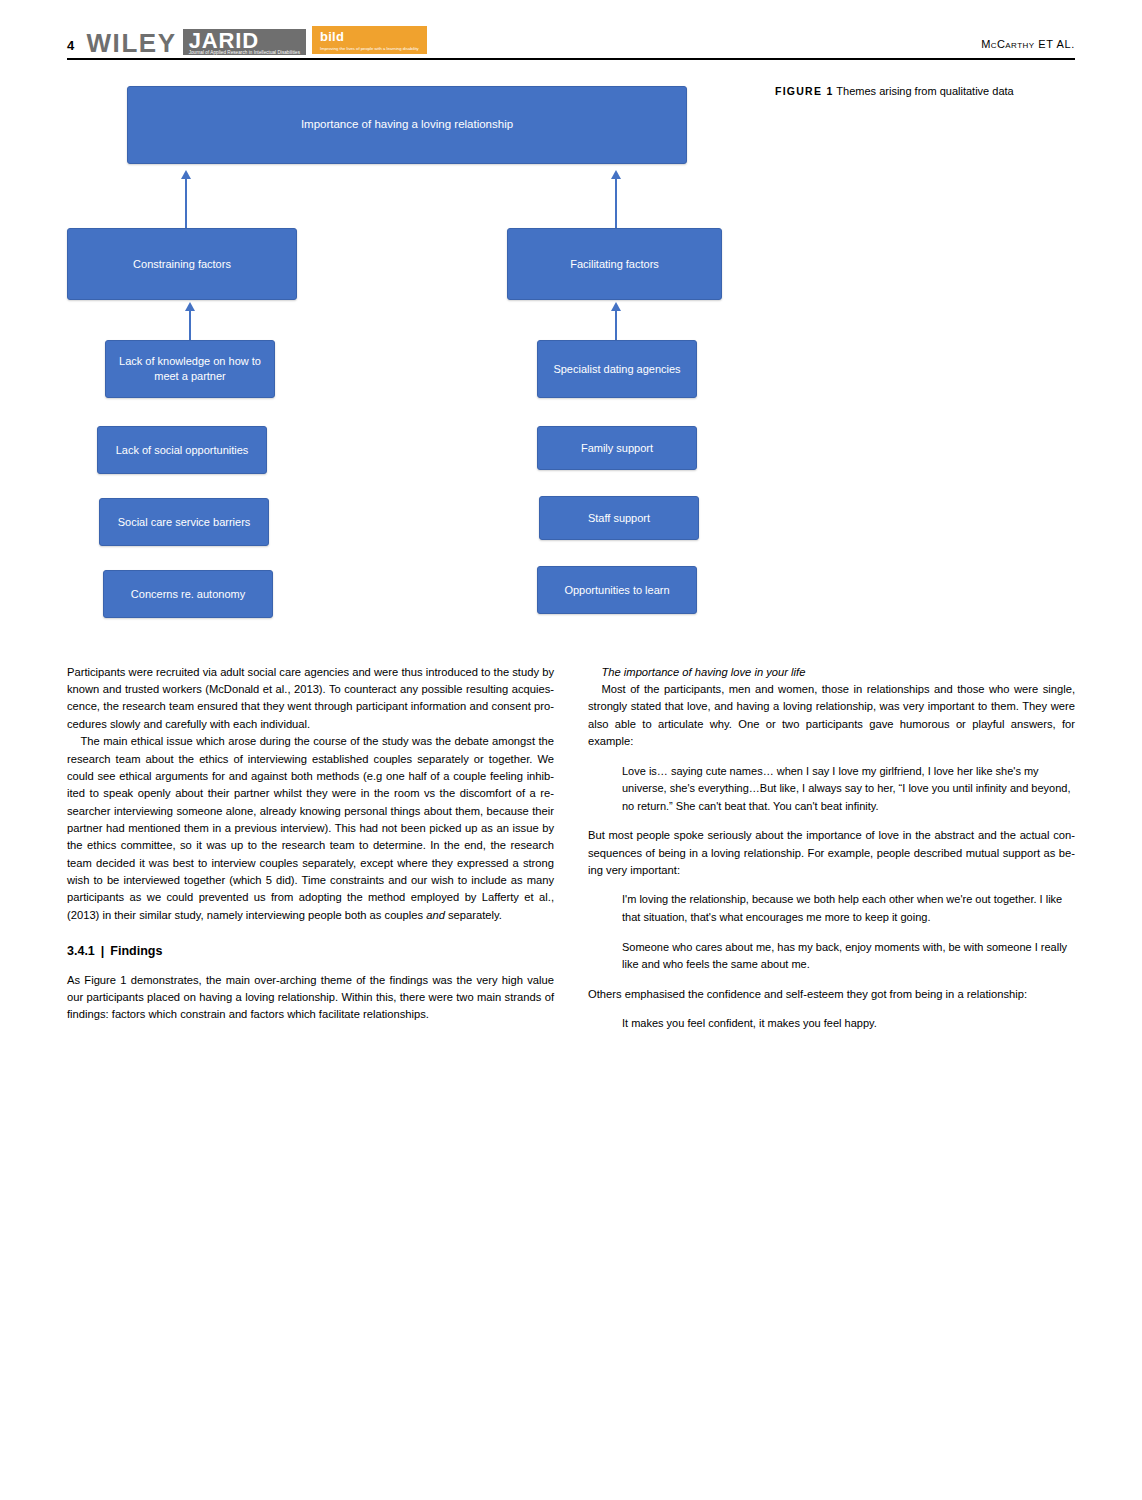4 WILEY JARIDJournal of Applied Research in Intellectual Disabilities bildImproving the lives of people with a learning disability
McCarthy et al.
Importance of having a loving relationship
Constraining factors
Facilitating factors
Lack of knowledge on how to meet a partner
Lack of social opportunities
Social care service barriers
Concerns re. autonomy
Specialist dating agencies
Family support
Staff support
Opportunities to learn
FIGURE 1 Themes arising from qualitative data
Participants were recruited via adult social care agencies and were thus introduced to the study by known and trusted workers (McDonald et al., 2013). To counteract any possible resulting acquiescence, the research team ensured that they went through participant information and consent procedures slowly and carefully with each individual.
The main ethical issue which arose during the course of the study was the debate amongst the research team about the ethics of interviewing established couples separately or together. We could see ethical arguments for and against both methods (e.g one half of a couple feeling inhibited to speak openly about their partner whilst they were in the room vs the discomfort of a researcher interviewing someone alone, already knowing personal things about them, because their partner had mentioned them in a previous interview). This had not been picked up as an issue by the ethics committee, so it was up to the research team to determine. In the end, the research team decided it was best to interview couples separately, except where they expressed a strong wish to be interviewed together (which 5 did). Time constraints and our wish to include as many participants as we could prevented us from adopting the method employed by Lafferty et al., (2013) in their similar study, namely interviewing people both as couples and separately.
3.4.1|Findings
As Figure 1 demonstrates, the main over-arching theme of the findings was the very high value our participants placed on having a loving relationship. Within this, there were two main strands of findings: factors which constrain and factors which facilitate relationships.
The importance of having love in your life
Most of the participants, men and women, those in relationships and those who were single, strongly stated that love, and having a loving relationship, was very important to them. They were also able to articulate why. One or two participants gave humorous or playful answers, for example:
Love is… saying cute names… when I say I love my girlfriend, I love her like she's my universe, she's everything…But like, I always say to her, “I love you until infinity and beyond, no return.” She can't beat that. You can't beat infinity.
But most people spoke seriously about the importance of love in the abstract and the actual consequences of being in a loving relationship. For example, people described mutual support as being very important:
I'm loving the relationship, because we both help each other when we're out together. I like that situation, that's what encourages me more to keep it going.
Someone who cares about me, has my back, enjoy moments with, be with someone I really like and who feels the same about me.
Others emphasised the confidence and self-esteem they got from being in a relationship:
It makes you feel confident, it makes you feel happy.